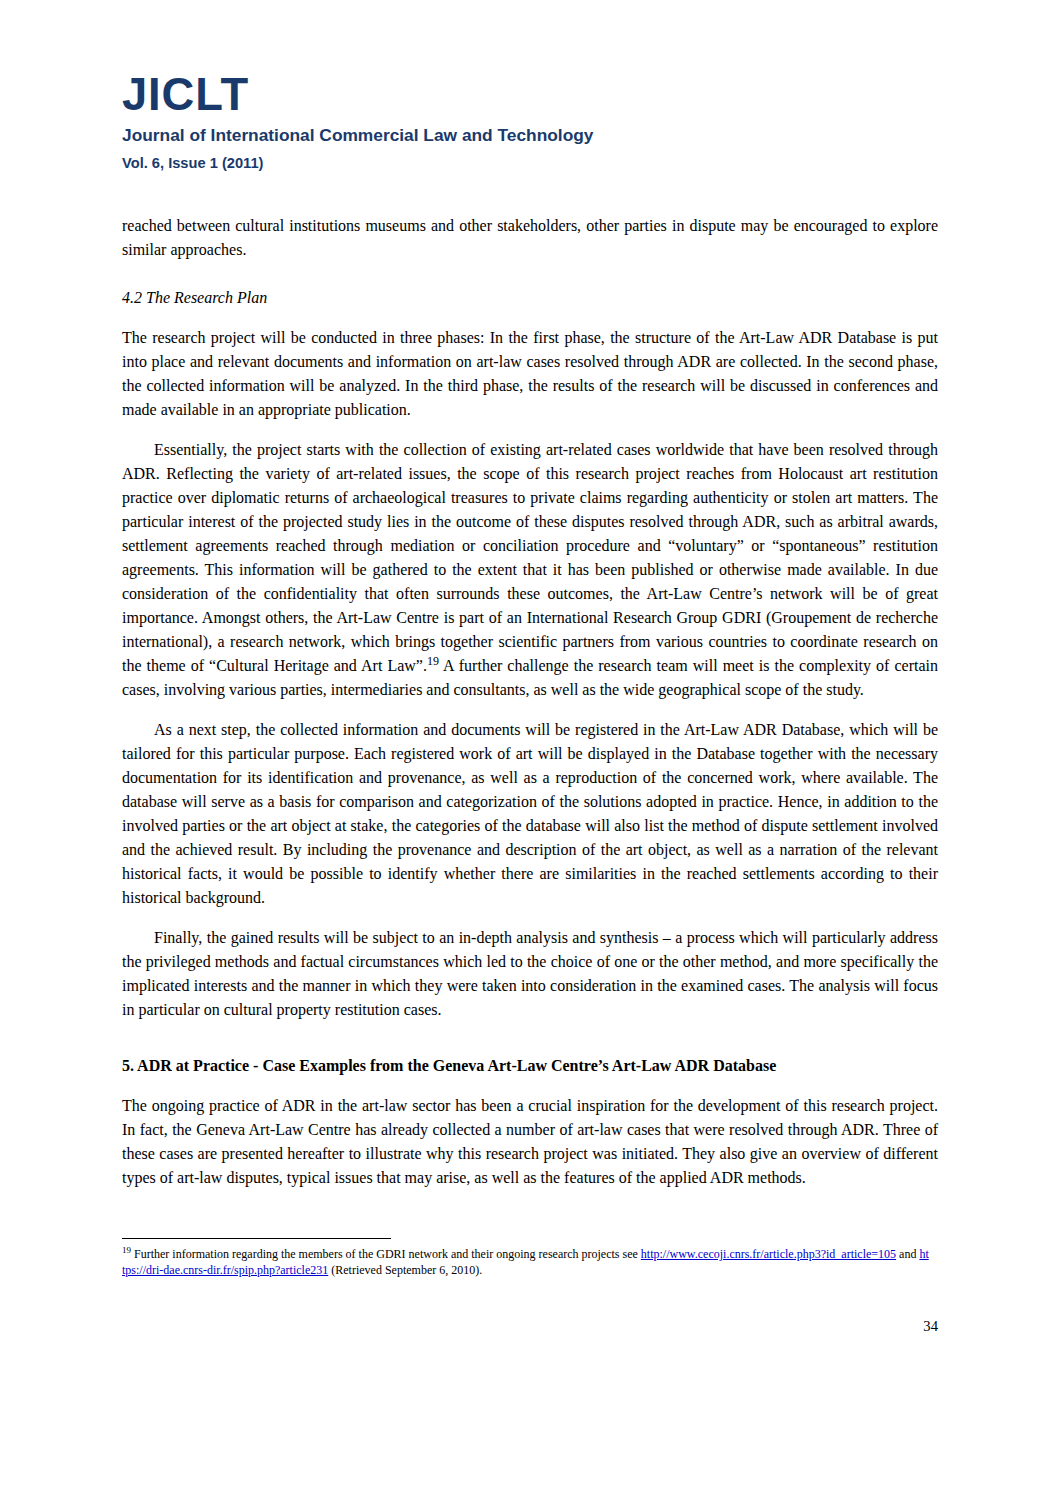JICLT
Journal of International Commercial Law and Technology
Vol. 6, Issue 1 (2011)
reached between cultural institutions museums and other stakeholders, other parties in dispute may be encouraged to explore similar approaches.
4.2 The Research Plan
The research project will be conducted in three phases: In the first phase, the structure of the Art-Law ADR Database is put into place and relevant documents and information on art-law cases resolved through ADR are collected. In the second phase, the collected information will be analyzed. In the third phase, the results of the research will be discussed in conferences and made available in an appropriate publication.
Essentially, the project starts with the collection of existing art-related cases worldwide that have been resolved through ADR. Reflecting the variety of art-related issues, the scope of this research project reaches from Holocaust art restitution practice over diplomatic returns of archaeological treasures to private claims regarding authenticity or stolen art matters. The particular interest of the projected study lies in the outcome of these disputes resolved through ADR, such as arbitral awards, settlement agreements reached through mediation or conciliation procedure and “voluntary” or “spontaneous” restitution agreements. This information will be gathered to the extent that it has been published or otherwise made available. In due consideration of the confidentiality that often surrounds these outcomes, the Art-Law Centre’s network will be of great importance. Amongst others, the Art-Law Centre is part of an International Research Group GDRI (Groupement de recherche international), a research network, which brings together scientific partners from various countries to coordinate research on the theme of “Cultural Heritage and Art Law”.19 A further challenge the research team will meet is the complexity of certain cases, involving various parties, intermediaries and consultants, as well as the wide geographical scope of the study.
As a next step, the collected information and documents will be registered in the Art-Law ADR Database, which will be tailored for this particular purpose. Each registered work of art will be displayed in the Database together with the necessary documentation for its identification and provenance, as well as a reproduction of the concerned work, where available. The database will serve as a basis for comparison and categorization of the solutions adopted in practice. Hence, in addition to the involved parties or the art object at stake, the categories of the database will also list the method of dispute settlement involved and the achieved result. By including the provenance and description of the art object, as well as a narration of the relevant historical facts, it would be possible to identify whether there are similarities in the reached settlements according to their historical background.
Finally, the gained results will be subject to an in-depth analysis and synthesis – a process which will particularly address the privileged methods and factual circumstances which led to the choice of one or the other method, and more specifically the implicated interests and the manner in which they were taken into consideration in the examined cases. The analysis will focus in particular on cultural property restitution cases.
5. ADR at Practice - Case Examples from the Geneva Art-Law Centre’s Art-Law ADR Database
The ongoing practice of ADR in the art-law sector has been a crucial inspiration for the development of this research project. In fact, the Geneva Art-Law Centre has already collected a number of art-law cases that were resolved through ADR. Three of these cases are presented hereafter to illustrate why this research project was initiated. They also give an overview of different types of art-law disputes, typical issues that may arise, as well as the features of the applied ADR methods.
19 Further information regarding the members of the GDRI network and their ongoing research projects see http://www.cecoji.cnrs.fr/article.php3?id_article=105 and https://dri-dae.cnrs-dir.fr/spip.php?article231 (Retrieved September 6, 2010).
34